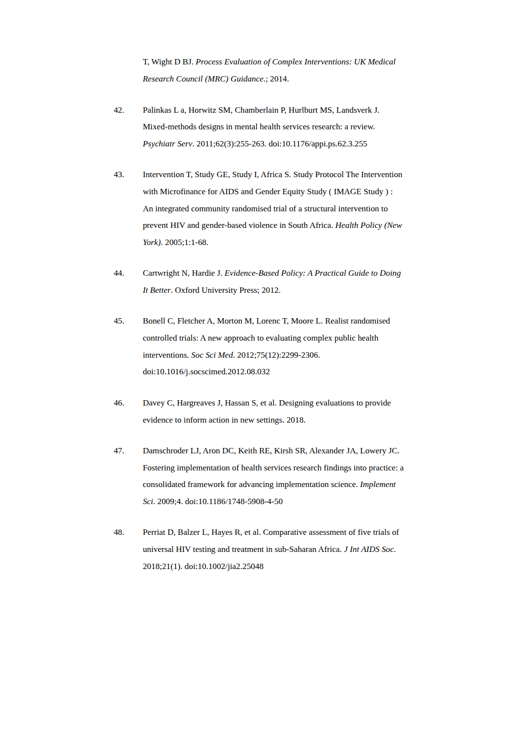T, Wight D BJ. Process Evaluation of Complex Interventions: UK Medical Research Council (MRC) Guidance.; 2014.
42. Palinkas L a, Horwitz SM, Chamberlain P, Hurlburt MS, Landsverk J. Mixed-methods designs in mental health services research: a review. Psychiatr Serv. 2011;62(3):255-263. doi:10.1176/appi.ps.62.3.255
43. Intervention T, Study GE, Study I, Africa S. Study Protocol The Intervention with Microfinance for AIDS and Gender Equity Study ( IMAGE Study ) : An integrated community randomised trial of a structural intervention to prevent HIV and gender-based violence in South Africa. Health Policy (New York). 2005;1:1-68.
44. Cartwright N, Hardie J. Evidence-Based Policy: A Practical Guide to Doing It Better. Oxford University Press; 2012.
45. Bonell C, Fletcher A, Morton M, Lorenc T, Moore L. Realist randomised controlled trials: A new approach to evaluating complex public health interventions. Soc Sci Med. 2012;75(12):2299-2306. doi:10.1016/j.socscimed.2012.08.032
46. Davey C, Hargreaves J, Hassan S, et al. Designing evaluations to provide evidence to inform action in new settings. 2018.
47. Damschroder LJ, Aron DC, Keith RE, Kirsh SR, Alexander JA, Lowery JC. Fostering implementation of health services research findings into practice: a consolidated framework for advancing implementation science. Implement Sci. 2009;4. doi:10.1186/1748-5908-4-50
48. Perriat D, Balzer L, Hayes R, et al. Comparative assessment of five trials of universal HIV testing and treatment in sub-Saharan Africa. J Int AIDS Soc. 2018;21(1). doi:10.1002/jia2.25048